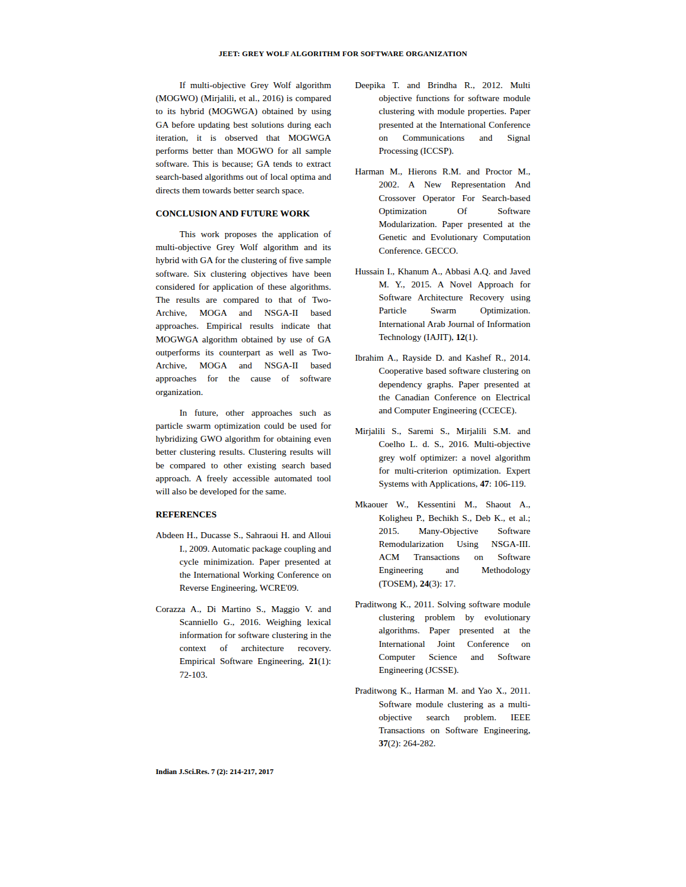JEET: GREY WOLF ALGORITHM FOR SOFTWARE ORGANIZATION
If multi-objective Grey Wolf algorithm (MOGWO) (Mirjalili, et al., 2016) is compared to its hybrid (MOGWGA) obtained by using GA before updating best solutions during each iteration, it is observed that MOGWGA performs better than MOGWO for all sample software. This is because; GA tends to extract search-based algorithms out of local optima and directs them towards better search space.
CONCLUSION AND FUTURE WORK
This work proposes the application of multi-objective Grey Wolf algorithm and its hybrid with GA for the clustering of five sample software. Six clustering objectives have been considered for application of these algorithms. The results are compared to that of Two-Archive, MOGA and NSGA-II based approaches. Empirical results indicate that MOGWGA algorithm obtained by use of GA outperforms its counterpart as well as Two-Archive, MOGA and NSGA-II based approaches for the cause of software organization.
In future, other approaches such as particle swarm optimization could be used for hybridizing GWO algorithm for obtaining even better clustering results. Clustering results will be compared to other existing search based approach. A freely accessible automated tool will also be developed for the same.
REFERENCES
Abdeen H., Ducasse S., Sahraoui H. and Alloui I., 2009. Automatic package coupling and cycle minimization. Paper presented at the International Working Conference on Reverse Engineering, WCRE'09.
Corazza A., Di Martino S., Maggio V. and Scanniello G., 2016. Weighing lexical information for software clustering in the context of architecture recovery. Empirical Software Engineering, 21(1): 72-103.
Deepika T. and Brindha R., 2012. Multi objective functions for software module clustering with module properties. Paper presented at the International Conference on Communications and Signal Processing (ICCSP).
Harman M., Hierons R.M. and Proctor M., 2002. A New Representation And Crossover Operator For Search-based Optimization Of Software Modularization. Paper presented at the Genetic and Evolutionary Computation Conference. GECCO.
Hussain I., Khanum A., Abbasi A.Q. and Javed M. Y., 2015. A Novel Approach for Software Architecture Recovery using Particle Swarm Optimization. International Arab Journal of Information Technology (IAJIT), 12(1).
Ibrahim A., Rayside D. and Kashef R., 2014. Cooperative based software clustering on dependency graphs. Paper presented at the Canadian Conference on Electrical and Computer Engineering (CCECE).
Mirjalili S., Saremi S., Mirjalili S.M. and Coelho L. d. S., 2016. Multi-objective grey wolf optimizer: a novel algorithm for multi-criterion optimization. Expert Systems with Applications, 47: 106-119.
Mkaouer W., Kessentini M., Shaout A., Koligheu P., Bechikh S., Deb K., et al.; 2015. Many-Objective Software Remodularization Using NSGA-III. ACM Transactions on Software Engineering and Methodology (TOSEM), 24(3): 17.
Praditwong K., 2011. Solving software module clustering problem by evolutionary algorithms. Paper presented at the International Joint Conference on Computer Science and Software Engineering (JCSSE).
Praditwong K., Harman M. and Yao X., 2011. Software module clustering as a multi-objective search problem. IEEE Transactions on Software Engineering, 37(2): 264-282.
Indian J.Sci.Res. 7 (2): 214-217, 2017